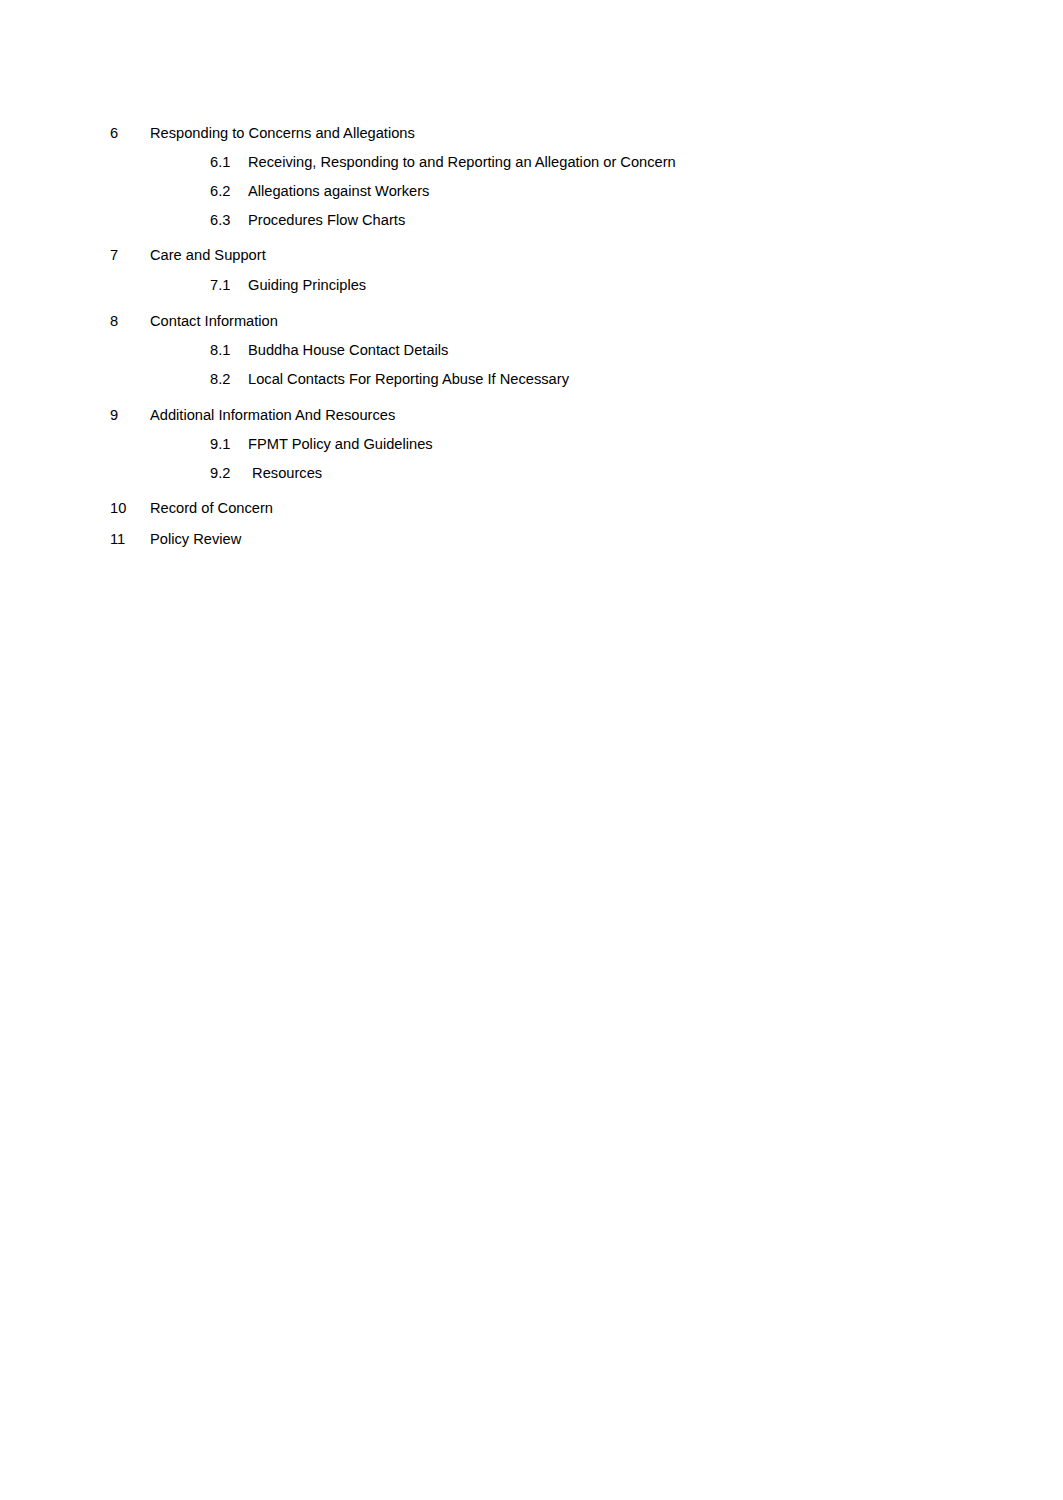6 Responding to Concerns and Allegations
6.1 Receiving, Responding to and Reporting an Allegation or Concern
6.2 Allegations against Workers
6.3 Procedures Flow Charts
7 Care and Support
7.1 Guiding Principles
8 Contact Information
8.1 Buddha House Contact Details
8.2 Local Contacts For Reporting Abuse If Necessary
9 Additional Information And Resources
9.1 FPMT Policy and Guidelines
9.2 Resources
10 Record of Concern
11 Policy Review